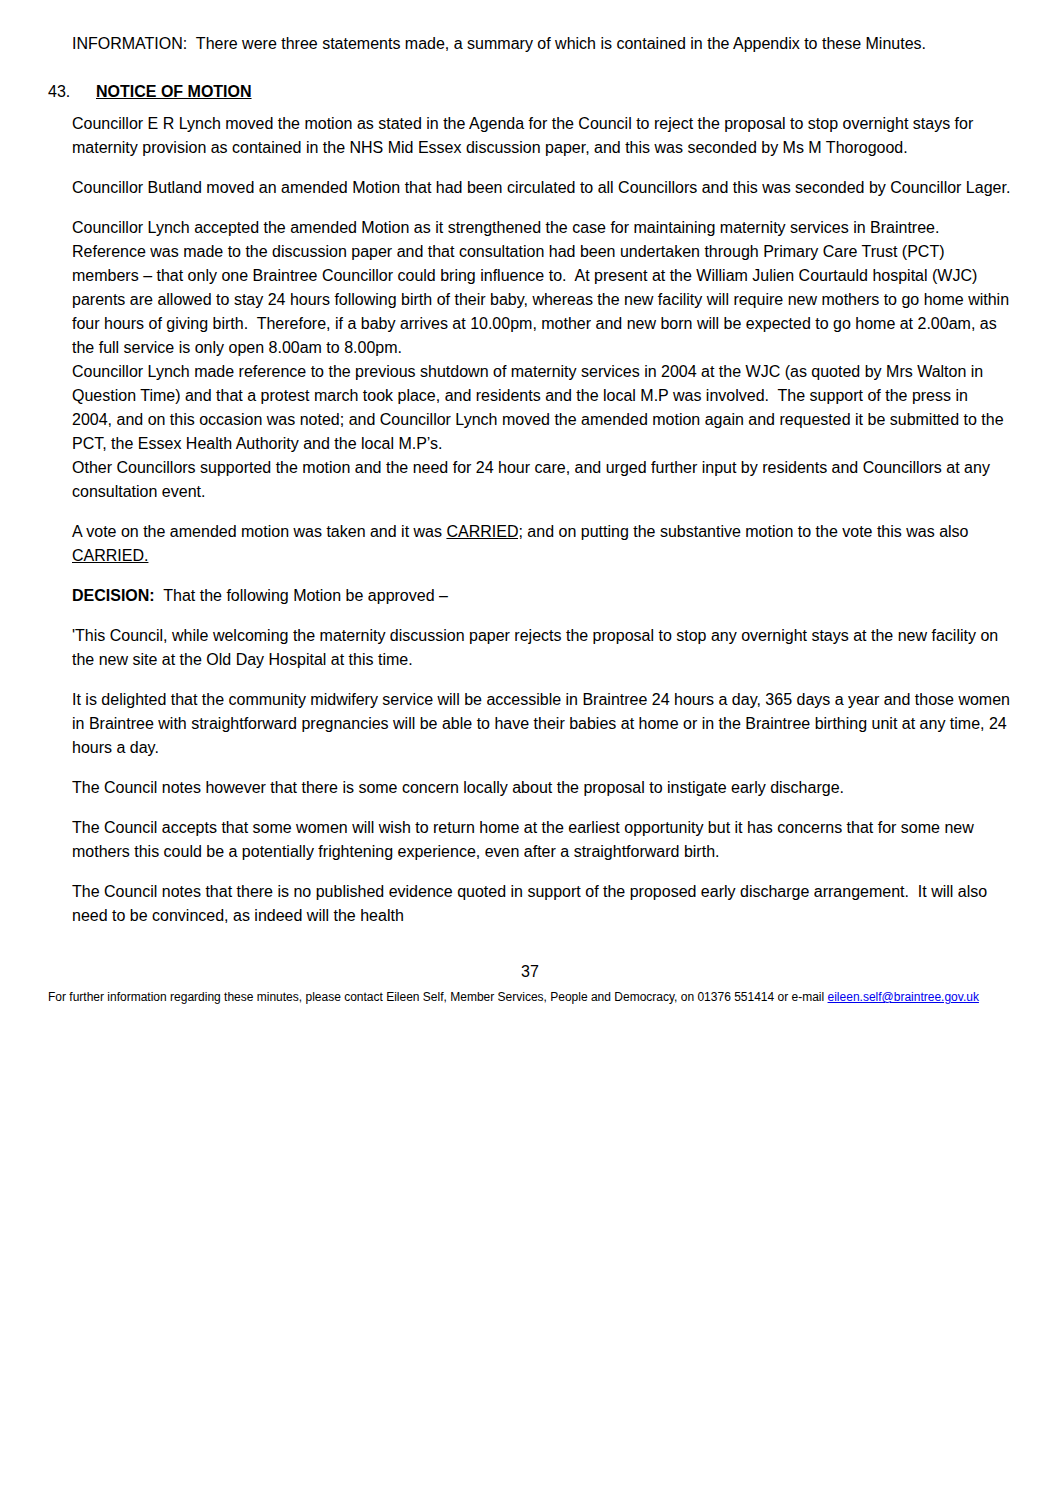INFORMATION: There were three statements made, a summary of which is contained in the Appendix to these Minutes.
43. NOTICE OF MOTION
Councillor E R Lynch moved the motion as stated in the Agenda for the Council to reject the proposal to stop overnight stays for maternity provision as contained in the NHS Mid Essex discussion paper, and this was seconded by Ms M Thorogood.
Councillor Butland moved an amended Motion that had been circulated to all Councillors and this was seconded by Councillor Lager.
Councillor Lynch accepted the amended Motion as it strengthened the case for maintaining maternity services in Braintree.
Reference was made to the discussion paper and that consultation had been undertaken through Primary Care Trust (PCT) members – that only one Braintree Councillor could bring influence to. At present at the William Julien Courtauld hospital (WJC) parents are allowed to stay 24 hours following birth of their baby, whereas the new facility will require new mothers to go home within four hours of giving birth. Therefore, if a baby arrives at 10.00pm, mother and new born will be expected to go home at 2.00am, as the full service is only open 8.00am to 8.00pm.
Councillor Lynch made reference to the previous shutdown of maternity services in 2004 at the WJC (as quoted by Mrs Walton in Question Time) and that a protest march took place, and residents and the local M.P was involved. The support of the press in 2004, and on this occasion was noted; and Councillor Lynch moved the amended motion again and requested it be submitted to the PCT, the Essex Health Authority and the local M.P’s.
Other Councillors supported the motion and the need for 24 hour care, and urged further input by residents and Councillors at any consultation event.
A vote on the amended motion was taken and it was CARRIED; and on putting the substantive motion to the vote this was also CARRIED.
DECISION: That the following Motion be approved –
'This Council, while welcoming the maternity discussion paper rejects the proposal to stop any overnight stays at the new facility on the new site at the Old Day Hospital at this time.
It is delighted that the community midwifery service will be accessible in Braintree 24 hours a day, 365 days a year and those women in Braintree with straightforward pregnancies will be able to have their babies at home or in the Braintree birthing unit at any time, 24 hours a day.
The Council notes however that there is some concern locally about the proposal to instigate early discharge.
The Council accepts that some women will wish to return home at the earliest opportunity but it has concerns that for some new mothers this could be a potentially frightening experience, even after a straightforward birth.
The Council notes that there is no published evidence quoted in support of the proposed early discharge arrangement. It will also need to be convinced, as indeed will the health
37
For further information regarding these minutes, please contact Eileen Self, Member Services, People and Democracy, on 01376 551414 or e-mail eileen.self@braintree.gov.uk